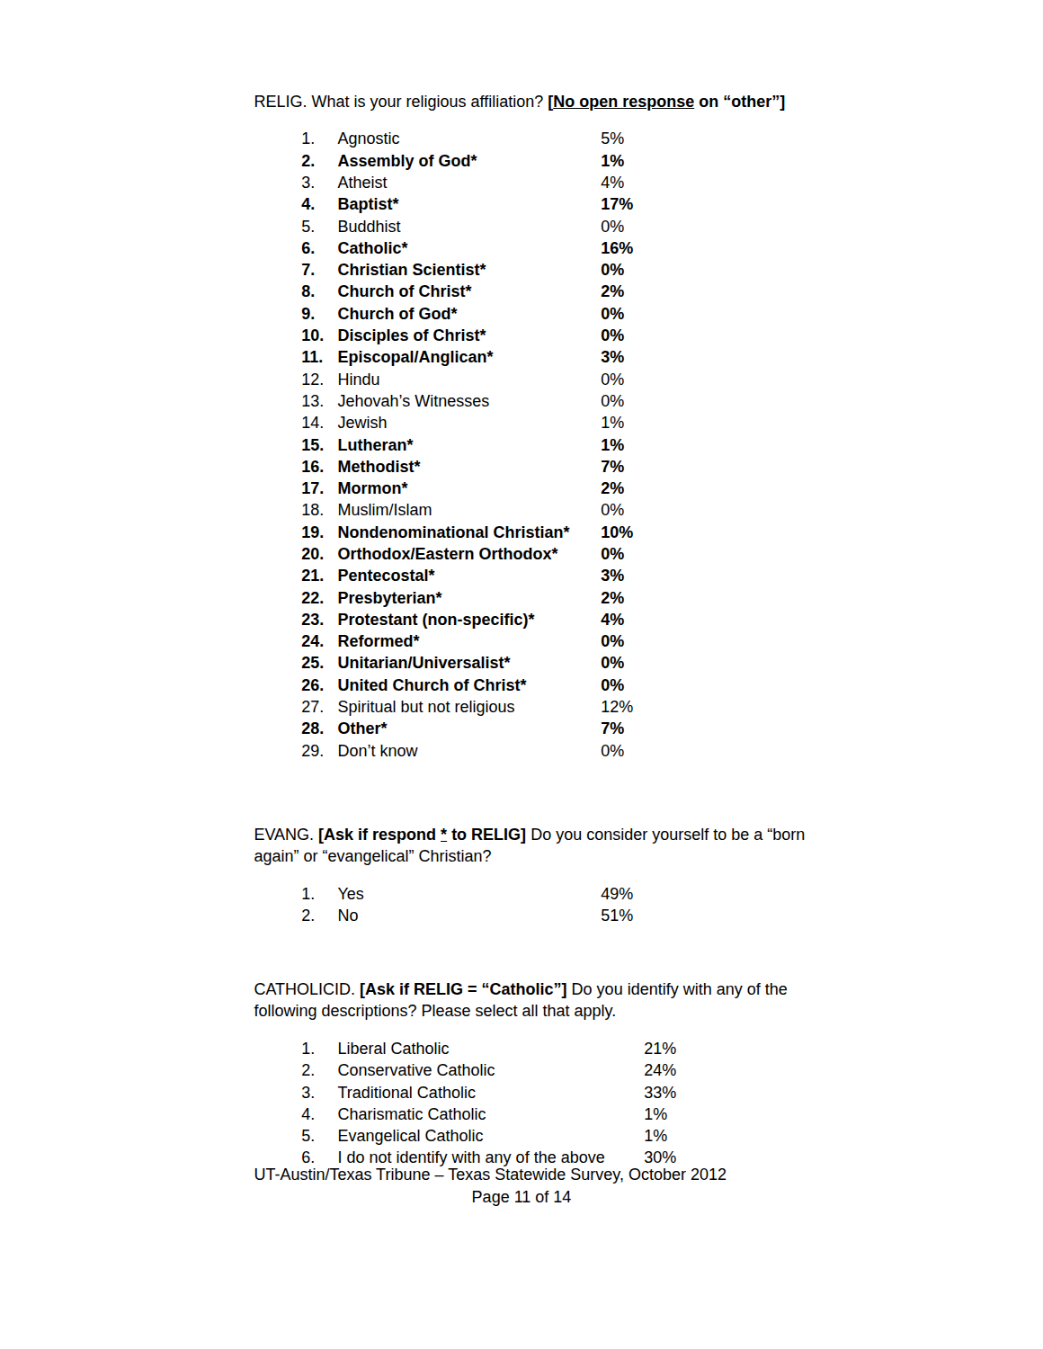RELIG. What is your religious affiliation? [No open response on “other”]
1. Agnostic 5%
2. Assembly of God*1%
3. Atheist 4%
4. Baptist*17%
5. Buddhist 0%
6. Catholic*16%
7. Christian Scientist*0%
8. Church of Christ*2%
9. Church of God*0%
10. Disciples of Christ*0%
11. Episcopal/Anglican*3%
12. Hindu 0%
13. Jehovah’s Witnesses 0%
14. Jewish 1%
15. Lutheran*1%
16. Methodist*7%
17. Mormon*2%
18. Muslim/Islam 0%
19. Nondenominational Christian*10%
20. Orthodox/Eastern Orthodox*0%
21. Pentecostal*3%
22. Presbyterian*2%
23. Protestant (non-specific)*4%
24. Reformed*0%
25. Unitarian/Universalist*0%
26. United Church of Christ*0%
27. Spiritual but not religious 12%
28. Other*7%
29. Don’t know 0%
EVANG. [Ask if respond * to RELIG] Do you consider yourself to be a “born again” or “evangelical” Christian?
1. Yes 49%
2. No 51%
CATHOLICID. [Ask if RELIG = “Catholic”] Do you identify with any of the following descriptions? Please select all that apply.
1. Liberal Catholic 21%
2. Conservative Catholic 24%
3. Traditional Catholic 33%
4. Charismatic Catholic 1%
5. Evangelical Catholic 1%
6. I do not identify with any of the above 30%
UT-Austin/Texas Tribune – Texas Statewide Survey, October 2012
Page 11 of 14